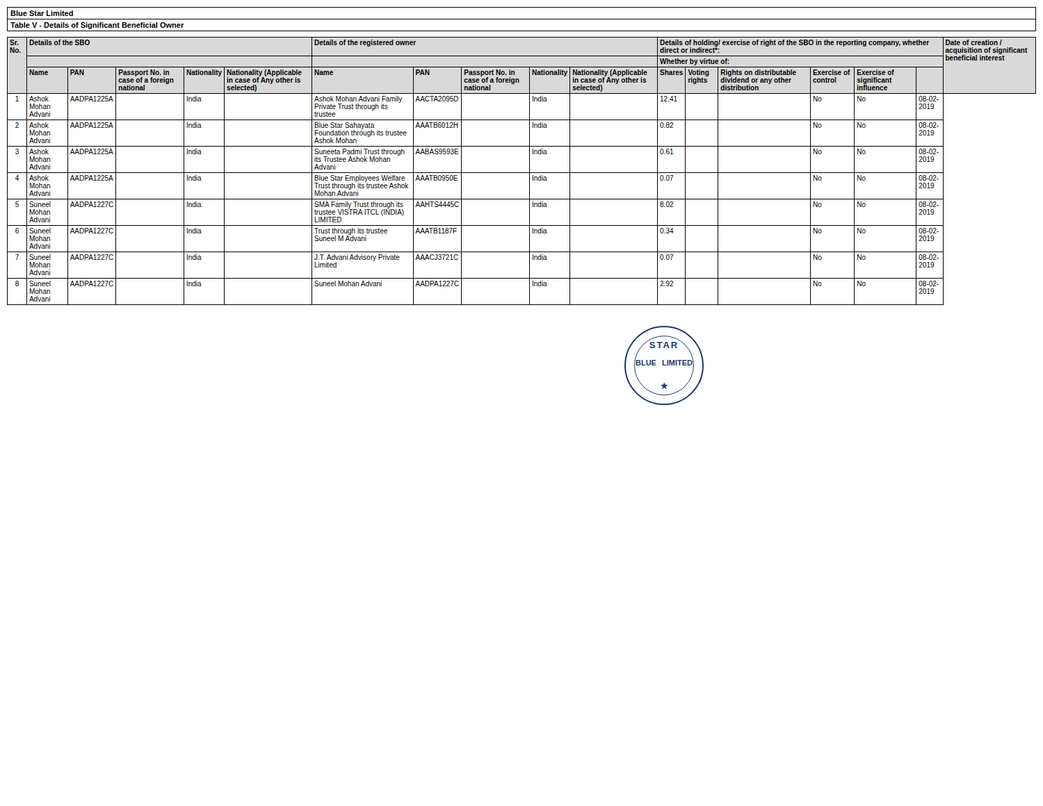Blue Star Limited
Table V - Details of Significant Beneficial Owner
| Sr. No. | Details of the SBO | Details of the registered owner | Details of holding/ exercise of right of the SBO in the reporting company, whether direct or indirect*: | Date of creation / acquisition of significant beneficial interest |
| --- | --- | --- | --- | --- |
| | | Whether by virtue of: |
| Name | PAN | Passport No. in case of a foreign national | Nationality | Nationality (Applicable in case of Any other is selected) | Name | PAN | Passport No. in case of a foreign national | Nationality | Nationality (Applicable in case of Any other is selected) | Shares | Voting rights | Rights on distributable dividend or any other distribution | Exercise of control | Exercise of significant influence | |
| 1 | Ashok Mohan Advani | AADPA1225A | | India | | Ashok Mohan Advani Family Private Trust through its trustee | AACTA2095D | | India | | 12.41 | | | No | No | 08-02-2019 |
| 2 | Ashok Mohan Advani | AADPA1225A | | India | | Blue Star Sahayata Foundation through its trustee Ashok Mohan | AAATB6012H | | India | | 0.82 | | | No | No | 08-02-2019 |
| 3 | Ashok Mohan Advani | AADPA1225A | | India | | Suneeta Padmi Trust through its Trustee Ashok Mohan Advani | AABAS9593E | | India | | 0.61 | | | No | No | 08-02-2019 |
| 4 | Ashok Mohan Advani | AADPA1225A | | India | | Blue Star Employees Welfare Trust through its trustee Ashok Mohan Advani | AAATB0950E | | India | | 0.07 | | | No | No | 08-02-2019 |
| 5 | Suneel Mohan Advani | AADPA1227C | | India | | SMA Family Trust through its trustee VISTRA ITCL (INDIA) LIMITED | AAHTS4445C | | India | | 8.02 | | | No | No | 08-02-2019 |
| 6 | Suneel Mohan Advani | AADPA1227C | | India | | Trust through its trustee Suneel M Advani | AAATB1187F | | India | | 0.34 | | | No | No | 08-02-2019 |
| 7 | Suneel Mohan Advani | AADPA1227C | | India | | J.T. Advani Advisory Private Limited | AAACJ3721C | | India | | 0.07 | | | No | No | 08-02-2019 |
| 8 | Suneel Mohan Advani | AADPA1227C | | India | | Suneel Mohan Advani | AADPA1227C | | India | | 2.92 | | | No | No | 08-02-2019 |
STAR
BLUE
LIMITED
★